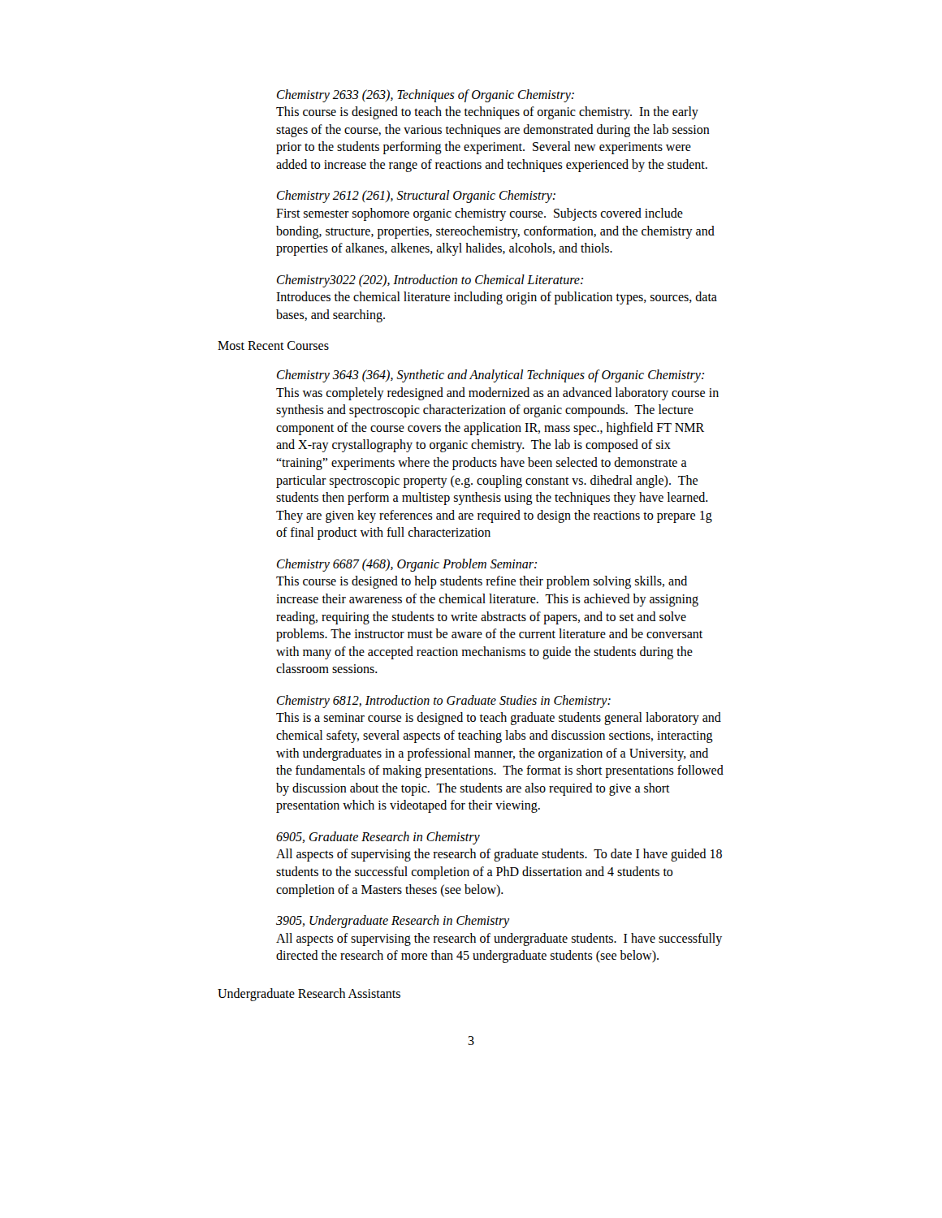Chemistry 2633 (263), Techniques of Organic Chemistry:
This course is designed to teach the techniques of organic chemistry. In the early stages of the course, the various techniques are demonstrated during the lab session prior to the students performing the experiment. Several new experiments were added to increase the range of reactions and techniques experienced by the student.
Chemistry 2612 (261), Structural Organic Chemistry:
First semester sophomore organic chemistry course. Subjects covered include bonding, structure, properties, stereochemistry, conformation, and the chemistry and properties of alkanes, alkenes, alkyl halides, alcohols, and thiols.
Chemistry3022 (202), Introduction to Chemical Literature:
Introduces the chemical literature including origin of publication types, sources, data bases, and searching.
Most Recent Courses
Chemistry 3643 (364), Synthetic and Analytical Techniques of Organic Chemistry:
This was completely redesigned and modernized as an advanced laboratory course in synthesis and spectroscopic characterization of organic compounds. The lecture component of the course covers the application IR, mass spec., highfield FT NMR and X-ray crystallography to organic chemistry. The lab is composed of six “training” experiments where the products have been selected to demonstrate a particular spectroscopic property (e.g. coupling constant vs. dihedral angle). The students then perform a multistep synthesis using the techniques they have learned. They are given key references and are required to design the reactions to prepare 1g of final product with full characterization
Chemistry 6687 (468), Organic Problem Seminar:
This course is designed to help students refine their problem solving skills, and increase their awareness of the chemical literature. This is achieved by assigning reading, requiring the students to write abstracts of papers, and to set and solve problems. The instructor must be aware of the current literature and be conversant with many of the accepted reaction mechanisms to guide the students during the classroom sessions.
Chemistry 6812, Introduction to Graduate Studies in Chemistry:
This is a seminar course is designed to teach graduate students general laboratory and chemical safety, several aspects of teaching labs and discussion sections, interacting with undergraduates in a professional manner, the organization of a University, and the fundamentals of making presentations. The format is short presentations followed by discussion about the topic. The students are also required to give a short presentation which is videotaped for their viewing.
6905, Graduate Research in Chemistry
All aspects of supervising the research of graduate students. To date I have guided 18 students to the successful completion of a PhD dissertation and 4 students to completion of a Masters theses (see below).
3905, Undergraduate Research in Chemistry
All aspects of supervising the research of undergraduate students. I have successfully directed the research of more than 45 undergraduate students (see below).
Undergraduate Research Assistants
3